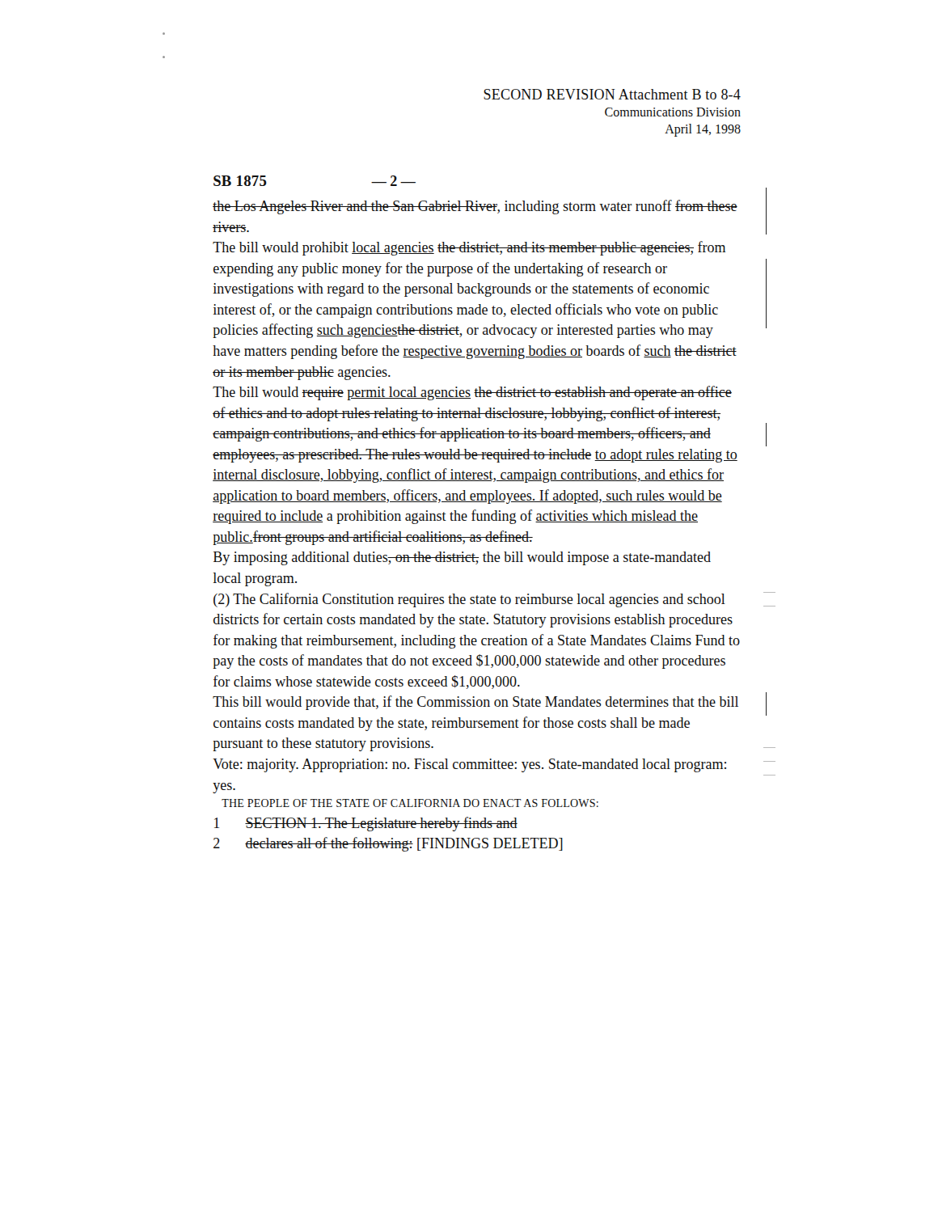SECOND REVISION Attachment B to 8-4
Communications Division
April 14, 1998
SB 1875 — 2 —
the Los Angeles River and the San Gabriel River, including storm water runoff from these rivers.
The bill would prohibit local agencies the district, and its member public agencies, from expending any public money for the purpose of the undertaking of research or investigations with regard to the personal backgrounds or the statements of economic interest of, or the campaign contributions made to, elected officials who vote on public policies affecting such agencies the district, or advocacy or interested parties who may have matters pending before the respective governing bodies or boards of such the district or its member public agencies.
The bill would require permit local agencies the district to establish and operate an office of ethics and to adopt rules relating to internal disclosure, lobbying, conflict of interest, campaign contributions, and ethics for application to its board members, officers, and employees, as prescribed. The rules would be required to include to adopt rules relating to internal disclosure, lobbying, conflict of interest, campaign contributions, and ethics for application to board members, officers, and employees. If adopted, such rules would be required to include a prohibition against the funding of activities which mislead the public. front groups and artificial coalitions, as defined.
By imposing additional duties, on the district, the bill would impose a state-mandated local program.
(2) The California Constitution requires the state to reimburse local agencies and school districts for certain costs mandated by the state. Statutory provisions establish procedures for making that reimbursement, including the creation of a State Mandates Claims Fund to pay the costs of mandates that do not exceed $1,000,000 statewide and other procedures for claims whose statewide costs exceed $1,000,000.
This bill would provide that, if the Commission on State Mandates determines that the bill contains costs mandated by the state, reimbursement for those costs shall be made pursuant to these statutory provisions.
Vote: majority. Appropriation: no. Fiscal committee: yes. State-mandated local program: yes.
THE PEOPLE OF THE STATE OF CALIFORNIA DO ENACT AS FOLLOWS:
1
SECTION 1. The Legislature hereby finds and
2
declares all of the following: [FINDINGS DELETED]